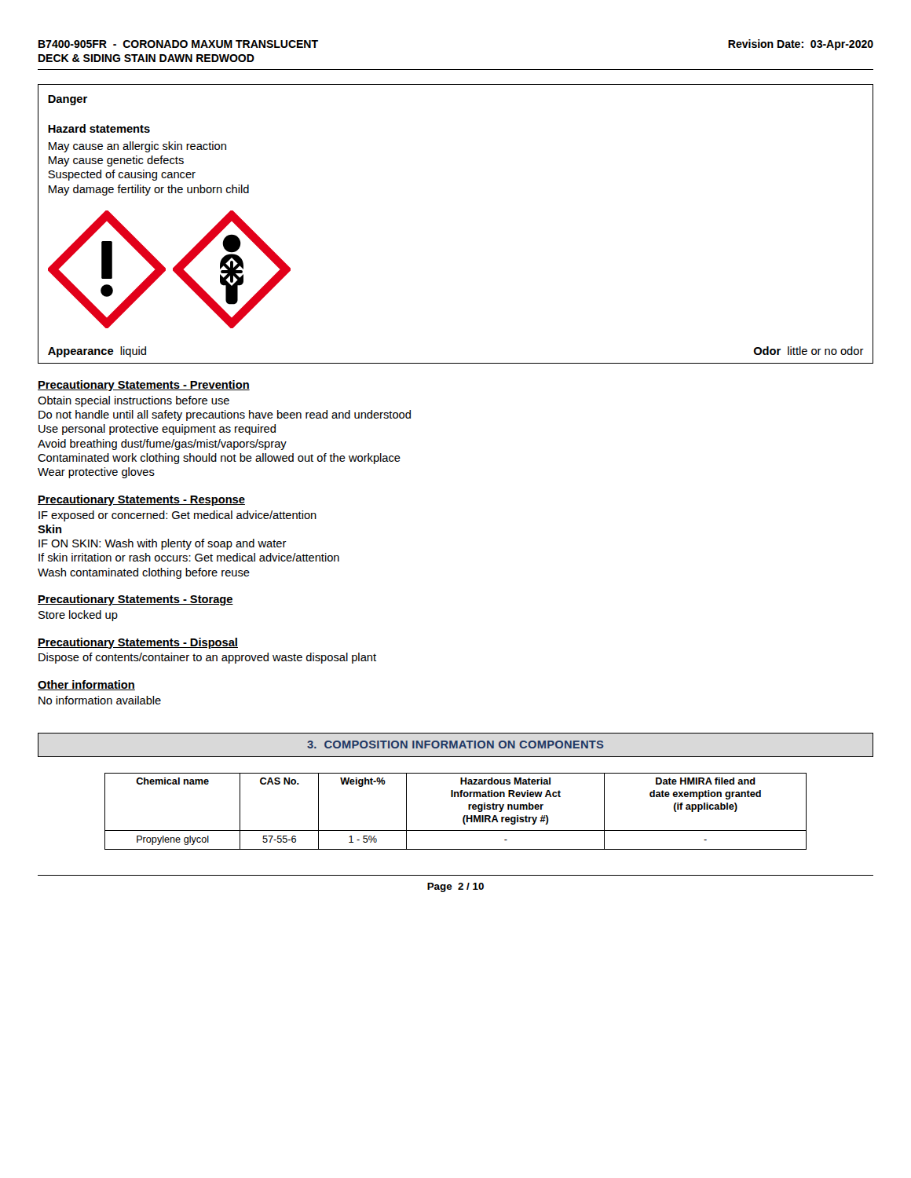B7400-905FR - CORONADO MAXUM TRANSLUCENT
DECK & SIDING STAIN DAWN REDWOOD
Revision Date: 03-Apr-2020
Danger
Hazard statements
May cause an allergic skin reaction
May cause genetic defects
Suspected of causing cancer
May damage fertility or the unborn child
Appearance liquid
Odor little or no odor
Precautionary Statements - Prevention
Obtain special instructions before use
Do not handle until all safety precautions have been read and understood
Use personal protective equipment as required
Avoid breathing dust/fume/gas/mist/vapors/spray
Contaminated work clothing should not be allowed out of the workplace
Wear protective gloves
Precautionary Statements - Response
IF exposed or concerned: Get medical advice/attention
Skin
IF ON SKIN: Wash with plenty of soap and water
If skin irritation or rash occurs: Get medical advice/attention
Wash contaminated clothing before reuse
Precautionary Statements - Storage
Store locked up
Precautionary Statements - Disposal
Dispose of contents/container to an approved waste disposal plant
Other information
No information available
3. COMPOSITION INFORMATION ON COMPONENTS
| Chemical name | CAS No. | Weight-% | Hazardous Material Information Review Act registry number (HMIRA registry #) | Date HMIRA filed and date exemption granted (if applicable) |
| --- | --- | --- | --- | --- |
| Propylene glycol | 57-55-6 | 1 - 5% | - | - |
Page 2 / 10